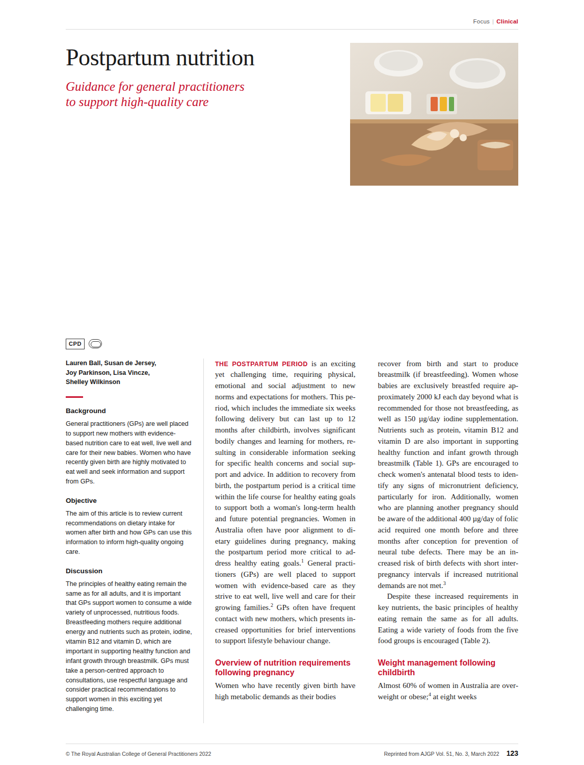Focus|Clinical
Postpartum nutrition
Guidance for general practitioners
to support high-quality care
CPD
Lauren Ball, Susan de Jersey,
Joy Parkinson, Lisa Vincze,
Shelley Wilkinson
Background
General practitioners (GPs) are well placed to support new mothers with evidence-based nutrition care to eat well, live well and care for their new babies. Women who have recently given birth are highly motivated to eat well and seek information and support from GPs.
Objective
The aim of this article is to review current recommendations on dietary intake for women after birth and how GPs can use this information to inform high-quality ongoing care.
Discussion
The principles of healthy eating remain the same as for all adults, and it is important that GPs support women to consume a wide variety of unprocessed, nutritious foods. Breastfeeding mothers require additional energy and nutrients such as protein, iodine, vitamin B12 and vitamin D, which are important in supporting healthy function and infant growth through breastmilk. GPs must take a person-centred approach to consultations, use respectful language and consider practical recommendations to support women in this exciting yet challenging time.
The postpartum period is an exciting yet challenging time, requiring physical, emotional and social adjustment to new norms and expectations for mothers. This period, which includes the immediate six weeks following delivery but can last up to 12 months after childbirth, involves significant bodily changes and learning for mothers, resulting in considerable information seeking for specific health concerns and social support and advice. In addition to recovery from birth, the postpartum period is a critical time within the life course for healthy eating goals to support both a woman's long-term health and future potential pregnancies. Women in Australia often have poor alignment to dietary guidelines during pregnancy, making the postpartum period more critical to address healthy eating goals.1 General practitioners (GPs) are well placed to support women with evidence-based care as they strive to eat well, live well and care for their growing families.2 GPs often have frequent contact with new mothers, which presents increased opportunities for brief interventions to support lifestyle behaviour change.
Overview of nutrition requirements following pregnancy
Women who have recently given birth have high metabolic demands as their bodies
recover from birth and start to produce breastmilk (if breastfeeding). Women whose babies are exclusively breastfed require approximately 2000 kJ each day beyond what is recommended for those not breastfeeding, as well as 150 µg/day iodine supplementation. Nutrients such as protein, vitamin B12 and vitamin D are also important in supporting healthy function and infant growth through breastmilk (Table 1). GPs are encouraged to check women's antenatal blood tests to identify any signs of micronutrient deficiency, particularly for iron. Additionally, women who are planning another pregnancy should be aware of the additional 400 µg/day of folic acid required one month before and three months after conception for prevention of neural tube defects. There may be an increased risk of birth defects with short interpregnancy intervals if increased nutritional demands are not met.3
Despite these increased requirements in key nutrients, the basic principles of healthy eating remain the same as for all adults. Eating a wide variety of foods from the five food groups is encouraged (Table 2).
Weight management following childbirth
Almost 60% of women in Australia are overweight or obese;4 at eight weeks
© The Royal Australian College of General Practitioners 2022
Reprinted from AJGP Vol. 51, No. 3, March 2022 123